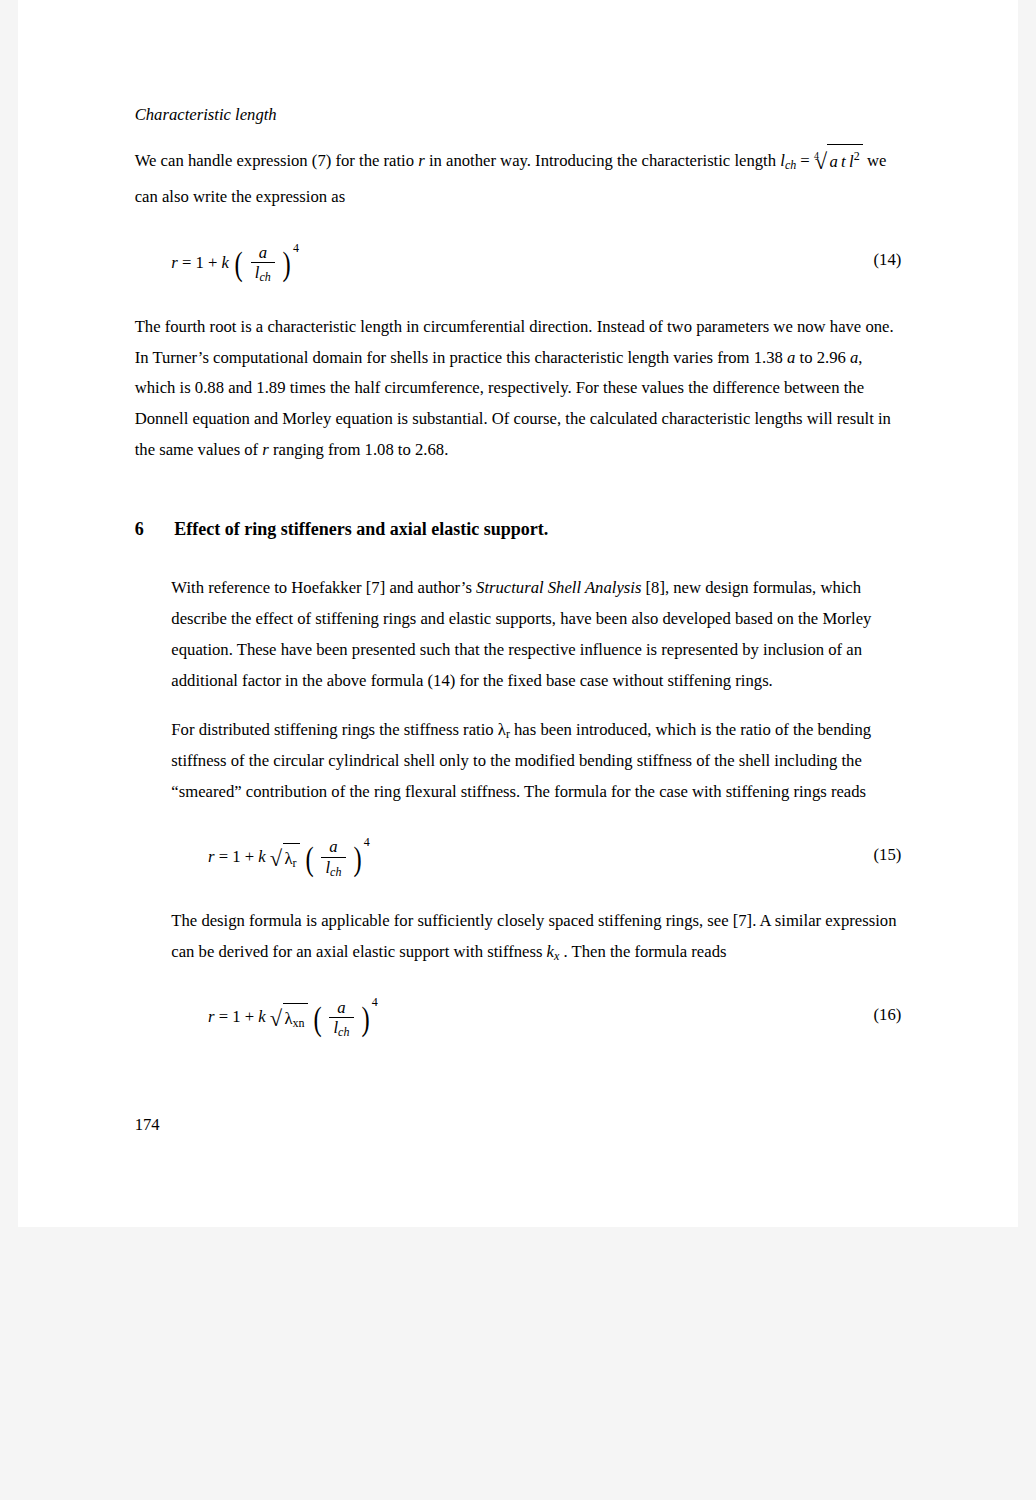Characteristic length
We can handle expression (7) for the ratio r in another way. Introducing the characteristic length lch = 4√a t l2 we can also write the expression as
r = 1 + k ( alch ) 4
(14)
The fourth root is a characteristic length in circumferential direction. Instead of two parameters we now have one. In Turner’s computational domain for shells in practice this characteristic length varies from 1.38 a to 2.96 a, which is 0.88 and 1.89 times the half circumference, respectively. For these values the difference between the Donnell equation and Morley equation is substantial. Of course, the calculated characteristic lengths will result in the same values of r ranging from 1.08 to 2.68.
6 Effect of ring stiffeners and axial elastic support.
With reference to Hoefakker [7] and author’s Structural Shell Analysis [8], new design formulas, which describe the effect of stiffening rings and elastic supports, have been also developed based on the Morley equation. These have been presented such that the respective influence is represented by inclusion of an additional factor in the above formula (14) for the fixed base case without stiffening rings.
For distributed stiffening rings the stiffness ratio λr has been introduced, which is the ratio of the bending stiffness of the circular cylindrical shell only to the modified bending stiffness of the shell including the “smeared” contribution of the ring flexural stiffness. The formula for the case with stiffening rings reads
r = 1 + k √λr ( alch ) 4
(15)
The design formula is applicable for sufficiently closely spaced stiffening rings, see [7]. A similar expression can be derived for an axial elastic support with stiffness kx . Then the formula reads
r = 1 + k √λxn ( alch ) 4
(16)
174